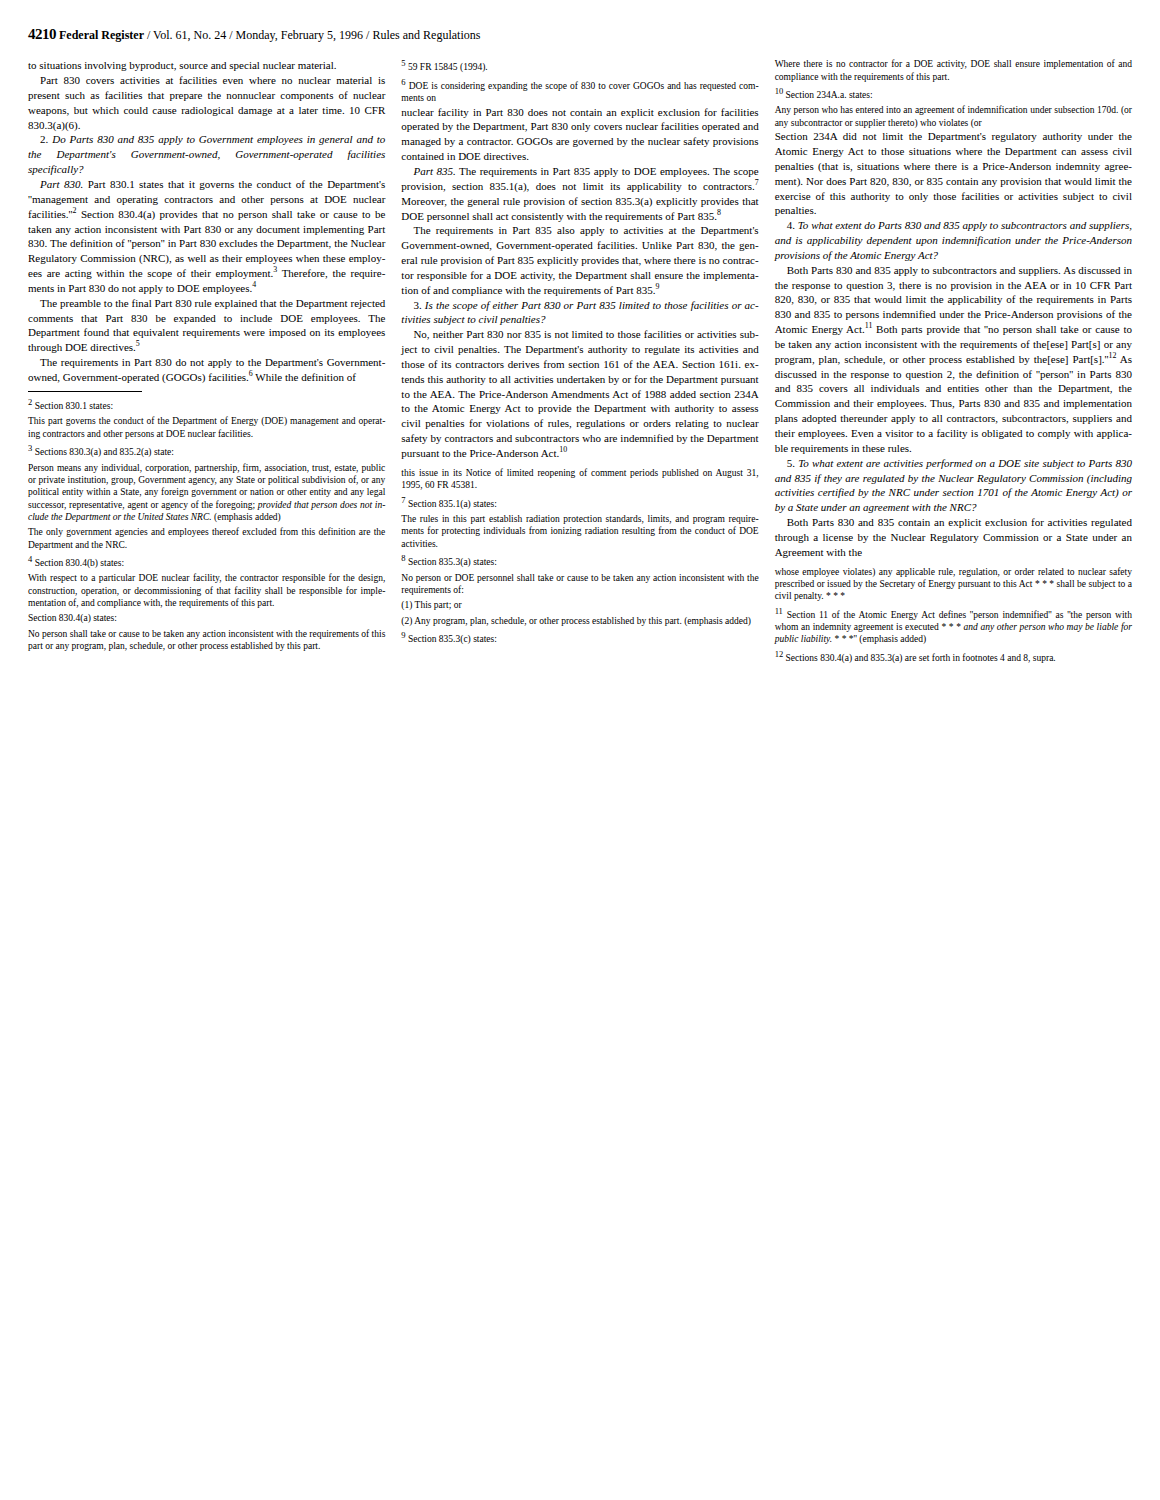4210 Federal Register / Vol. 61, No. 24 / Monday, February 5, 1996 / Rules and Regulations
to situations involving byproduct, source and special nuclear material.
Part 830 covers activities at facilities even where no nuclear material is present such as facilities that prepare the nonnuclear components of nuclear weapons, but which could cause radiological damage at a later time. 10 CFR 830.3(a)(6).
2. Do Parts 830 and 835 apply to Government employees in general and to the Department's Government-owned, Government-operated facilities specifically?
Part 830. Part 830.1 states that it governs the conduct of the Department's ''management and operating contractors and other persons at DOE nuclear facilities.''2 Section 830.4(a) provides that no person shall take or cause to be taken any action inconsistent with Part 830 or any document implementing Part 830. The definition of ''person'' in Part 830 excludes the Department, the Nuclear Regulatory Commission (NRC), as well as their employees when these employees are acting within the scope of their employment.3 Therefore, the requirements in Part 830 do not apply to DOE employees.4
The preamble to the final Part 830 rule explained that the Department rejected comments that Part 830 be expanded to include DOE employees. The Department found that equivalent requirements were imposed on its employees through DOE directives.5
The requirements in Part 830 do not apply to the Department's Government-owned, Government-operated (GOGOs) facilities.6 While the definition of
2 Section 830.1 states:
This part governs the conduct of the Department of Energy (DOE) management and operating contractors and other persons at DOE nuclear facilities.
3 Sections 830.3(a) and 835.2(a) state:
Person means any individual, corporation, partnership, firm, association, trust, estate, public or private institution, group, Government agency, any State or political subdivision of, or any political entity within a State, any foreign government or nation or other entity and any legal successor, representative, agent or agency of the foregoing; provided that person does not include the Department or the United States NRC. (emphasis added)
The only government agencies and employees thereof excluded from this definition are the Department and the NRC.
4 Section 830.4(b) states:
With respect to a particular DOE nuclear facility, the contractor responsible for the design, construction, operation, or decommissioning of that facility shall be responsible for implementation of, and compliance with, the requirements of this part.
Section 830.4(a) states:
No person shall take or cause to be taken any action inconsistent with the requirements of this part or any program, plan, schedule, or other process established by this part.
5 59 FR 15845 (1994).
6 DOE is considering expanding the scope of 830 to cover GOGOs and has requested comments on
nuclear facility in Part 830 does not contain an explicit exclusion for facilities operated by the Department, Part 830 only covers nuclear facilities operated and managed by a contractor. GOGOs are governed by the nuclear safety provisions contained in DOE directives.
Part 835. The requirements in Part 835 apply to DOE employees. The scope provision, section 835.1(a), does not limit its applicability to contractors.7 Moreover, the general rule provision of section 835.3(a) explicitly provides that DOE personnel shall act consistently with the requirements of Part 835.8
The requirements in Part 835 also apply to activities at the Department's Government-owned, Government-operated facilities. Unlike Part 830, the general rule provision of Part 835 explicitly provides that, where there is no contractor responsible for a DOE activity, the Department shall ensure the implementation of and compliance with the requirements of Part 835.9
3. Is the scope of either Part 830 or Part 835 limited to those facilities or activities subject to civil penalties?
No, neither Part 830 nor 835 is not limited to those facilities or activities subject to civil penalties. The Department's authority to regulate its activities and those of its contractors derives from section 161 of the AEA. Section 161i. extends this authority to all activities undertaken by or for the Department pursuant to the AEA. The Price-Anderson Amendments Act of 1988 added section 234A to the Atomic Energy Act to provide the Department with authority to assess civil penalties for violations of rules, regulations or orders relating to nuclear safety by contractors and subcontractors who are indemnified by the Department pursuant to the Price-Anderson Act.10
this issue in its Notice of limited reopening of comment periods published on August 31, 1995, 60 FR 45381.
7 Section 835.1(a) states:
The rules in this part establish radiation protection standards, limits, and program requirements for protecting individuals from ionizing radiation resulting from the conduct of DOE activities.
8 Section 835.3(a) states:
No person or DOE personnel shall take or cause to be taken any action inconsistent with the requirements of:
(1) This part; or
(2) Any program, plan, schedule, or other process established by this part. (emphasis added)
9 Section 835.3(c) states:
Where there is no contractor for a DOE activity, DOE shall ensure implementation of and compliance with the requirements of this part.
10 Section 234A.a. states:
Any person who has entered into an agreement of indemnification under subsection 170d. (or any subcontractor or supplier thereto) who violates (or
Section 234A did not limit the Department's regulatory authority under the Atomic Energy Act to those situations where the Department can assess civil penalties (that is, situations where there is a Price-Anderson indemnity agreement). Nor does Part 820, 830, or 835 contain any provision that would limit the exercise of this authority to only those facilities or activities subject to civil penalties.
4. To what extent do Parts 830 and 835 apply to subcontractors and suppliers, and is applicability dependent upon indemnification under the Price-Anderson provisions of the Atomic Energy Act?
Both Parts 830 and 835 apply to subcontractors and suppliers. As discussed in the response to question 3, there is no provision in the AEA or in 10 CFR Part 820, 830, or 835 that would limit the applicability of the requirements in Parts 830 and 835 to persons indemnified under the Price-Anderson provisions of the Atomic Energy Act.11 Both parts provide that ''no person shall take or cause to be taken any action inconsistent with the requirements of the[ese] Part[s] or any program, plan, schedule, or other process established by the[ese] Part[s].''12 As discussed in the response to question 2, the definition of ''person'' in Parts 830 and 835 covers all individuals and entities other than the Department, the Commission and their employees. Thus, Parts 830 and 835 and implementation plans adopted thereunder apply to all contractors, subcontractors, suppliers and their employees. Even a visitor to a facility is obligated to comply with applicable requirements in these rules.
5. To what extent are activities performed on a DOE site subject to Parts 830 and 835 if they are regulated by the Nuclear Regulatory Commission (including activities certified by the NRC under section 1701 of the Atomic Energy Act) or by a State under an agreement with the NRC?
Both Parts 830 and 835 contain an explicit exclusion for activities regulated through a license by the Nuclear Regulatory Commission or a State under an Agreement with the
whose employee violates) any applicable rule, regulation, or order related to nuclear safety prescribed or issued by the Secretary of Energy pursuant to this Act * * * shall be subject to a civil penalty. * * *
11 Section 11 of the Atomic Energy Act defines ''person indemnified'' as ''the person with whom an indemnity agreement is executed * * * and any other person who may be liable for public liability. * * *'' (emphasis added)
12 Sections 830.4(a) and 835.3(a) are set forth in footnotes 4 and 8, supra.